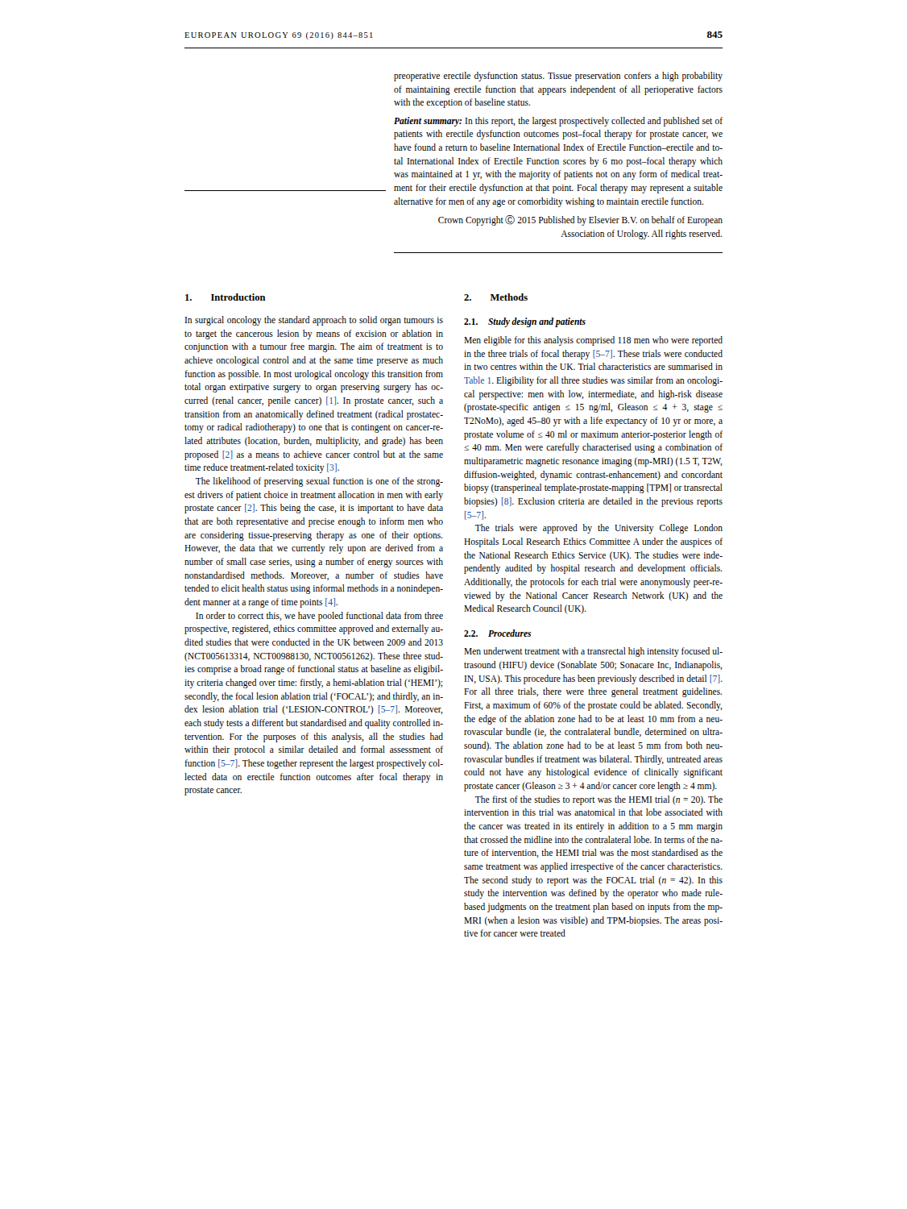European Urology 69 (2016) 844–851 845
preoperative erectile dysfunction status. Tissue preservation confers a high probability of maintaining erectile function that appears independent of all perioperative factors with the exception of baseline status.
Patient summary: In this report, the largest prospectively collected and published set of patients with erectile dysfunction outcomes post–focal therapy for prostate cancer, we have found a return to baseline International Index of Erectile Function–erectile and total International Index of Erectile Function scores by 6 mo post–focal therapy which was maintained at 1 yr, with the majority of patients not on any form of medical treatment for their erectile dysfunction at that point. Focal therapy may represent a suitable alternative for men of any age or comorbidity wishing to maintain erectile function.
Crown Copyright Ⓒ 2015 Published by Elsevier B.V. on behalf of European Association of Urology. All rights reserved.
1. Introduction
In surgical oncology the standard approach to solid organ tumours is to target the cancerous lesion by means of excision or ablation in conjunction with a tumour free margin. The aim of treatment is to achieve oncological control and at the same time preserve as much function as possible. In most urological oncology this transition from total organ extirpative surgery to organ preserving surgery has occurred (renal cancer, penile cancer) [1]. In prostate cancer, such a transition from an anatomically defined treatment (radical prostatectomy or radical radiotherapy) to one that is contingent on cancer-related attributes (location, burden, multiplicity, and grade) has been proposed [2] as a means to achieve cancer control but at the same time reduce treatment-related toxicity [3].
The likelihood of preserving sexual function is one of the strongest drivers of patient choice in treatment allocation in men with early prostate cancer [2]. This being the case, it is important to have data that are both representative and precise enough to inform men who are considering tissue-preserving therapy as one of their options. However, the data that we currently rely upon are derived from a number of small case series, using a number of energy sources with nonstandardised methods. Moreover, a number of studies have tended to elicit health status using informal methods in a nonindependent manner at a range of time points [4].
In order to correct this, we have pooled functional data from three prospective, registered, ethics committee approved and externally audited studies that were conducted in the UK between 2009 and 2013 (NCT005613314, NCT00988130, NCT00561262). These three studies comprise a broad range of functional status at baseline as eligibility criteria changed over time: firstly, a hemi-ablation trial (‘HEMI’); secondly, the focal lesion ablation trial (‘FOCAL’); and thirdly, an index lesion ablation trial (‘LESION-CONTROL’) [5–7]. Moreover, each study tests a different but standardised and quality controlled intervention. For the purposes of this analysis, all the studies had within their protocol a similar detailed and formal assessment of function [5–7]. These together represent the largest prospectively collected data on erectile function outcomes after focal therapy in prostate cancer.
2. Methods
2.1. Study design and patients
Men eligible for this analysis comprised 118 men who were reported in the three trials of focal therapy [5–7]. These trials were conducted in two centres within the UK. Trial characteristics are summarised in Table 1. Eligibility for all three studies was similar from an oncological perspective: men with low, intermediate, and high-risk disease (prostate-specific antigen ≤ 15 ng/ml, Gleason ≤ 4 + 3, stage ≤ T2NoMo), aged 45–80 yr with a life expectancy of 10 yr or more, a prostate volume of ≤ 40 ml or maximum anterior-posterior length of ≤ 40 mm. Men were carefully characterised using a combination of multiparametric magnetic resonance imaging (mp-MRI) (1.5 T, T2W, diffusion-weighted, dynamic contrast-enhancement) and concordant biopsy (transperineal template-prostate-mapping [TPM] or transrectal biopsies) [8]. Exclusion criteria are detailed in the previous reports [5–7].
The trials were approved by the University College London Hospitals Local Research Ethics Committee A under the auspices of the National Research Ethics Service (UK). The studies were independently audited by hospital research and development officials. Additionally, the protocols for each trial were anonymously peer-reviewed by the National Cancer Research Network (UK) and the Medical Research Council (UK).
2.2. Procedures
Men underwent treatment with a transrectal high intensity focused ultrasound (HIFU) device (Sonablate 500; Sonacare Inc, Indianapolis, IN, USA). This procedure has been previously described in detail [7]. For all three trials, there were three general treatment guidelines. First, a maximum of 60% of the prostate could be ablated. Secondly, the edge of the ablation zone had to be at least 10 mm from a neurovascular bundle (ie, the contralateral bundle, determined on ultrasound). The ablation zone had to be at least 5 mm from both neurovascular bundles if treatment was bilateral. Thirdly, untreated areas could not have any histological evidence of clinically significant prostate cancer (Gleason ≥ 3 + 4 and/or cancer core length ≥ 4 mm).
The first of the studies to report was the HEMI trial (n = 20). The intervention in this trial was anatomical in that lobe associated with the cancer was treated in its entirely in addition to a 5 mm margin that crossed the midline into the contralateral lobe. In terms of the nature of intervention, the HEMI trial was the most standardised as the same treatment was applied irrespective of the cancer characteristics. The second study to report was the FOCAL trial (n = 42). In this study the intervention was defined by the operator who made rule-based judgments on the treatment plan based on inputs from the mp-MRI (when a lesion was visible) and TPM-biopsies. The areas positive for cancer were treated